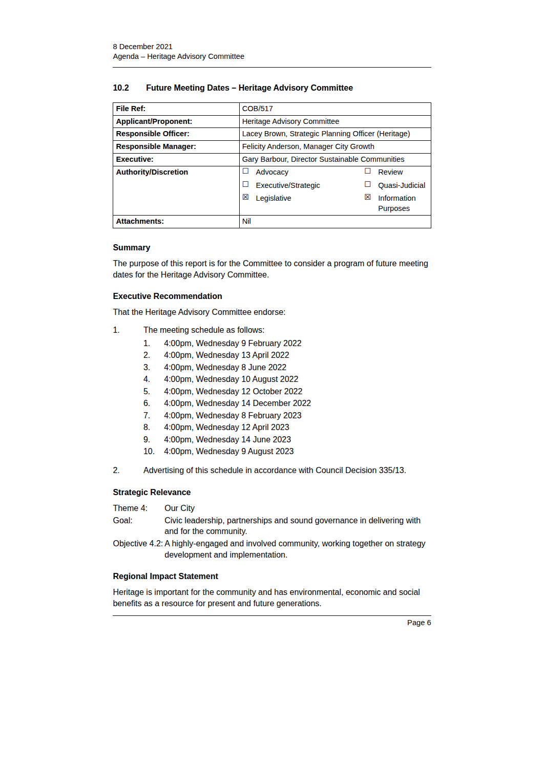8 December 2021
Agenda – Heritage Advisory Committee
10.2 Future Meeting Dates – Heritage Advisory Committee
| File Ref: | COB/517 |
| Applicant/Proponent: | Heritage Advisory Committee |
| Responsible Officer: | Lacey Brown, Strategic Planning Officer (Heritage) |
| Responsible Manager: | Felicity Anderson, Manager City Growth |
| Executive: | Gary Barbour, Director Sustainable Communities |
| Authority/Discretion | ☐ Advocacy ☐ Review ☐ Executive/Strategic ☐ Quasi-Judicial ☒ Legislative ☒ Information Purposes |
| Attachments: | Nil |
Summary
The purpose of this report is for the Committee to consider a program of future meeting dates for the Heritage Advisory Committee.
Executive Recommendation
That the Heritage Advisory Committee endorse:
1.
The meeting schedule as follows:
1. 4:00pm, Wednesday 9 February 2022
2. 4:00pm, Wednesday 13 April 2022
3. 4:00pm, Wednesday 8 June 2022
4. 4:00pm, Wednesday 10 August 2022
5. 4:00pm, Wednesday 12 October 2022
6. 4:00pm, Wednesday 14 December 2022
7. 4:00pm, Wednesday 8 February 2023
8. 4:00pm, Wednesday 12 April 2023
9. 4:00pm, Wednesday 14 June 2023
10. 4:00pm, Wednesday 9 August 2023
2.
Advertising of this schedule in accordance with Council Decision 335/13.
Strategic Relevance
Theme 4:
Our City
Goal:
Civic leadership, partnerships and sound governance in delivering with and for the community.
Objective 4.2:
A highly-engaged and involved community, working together on strategy development and implementation.
Regional Impact Statement
Heritage is important for the community and has environmental, economic and social benefits as a resource for present and future generations.
Page 6